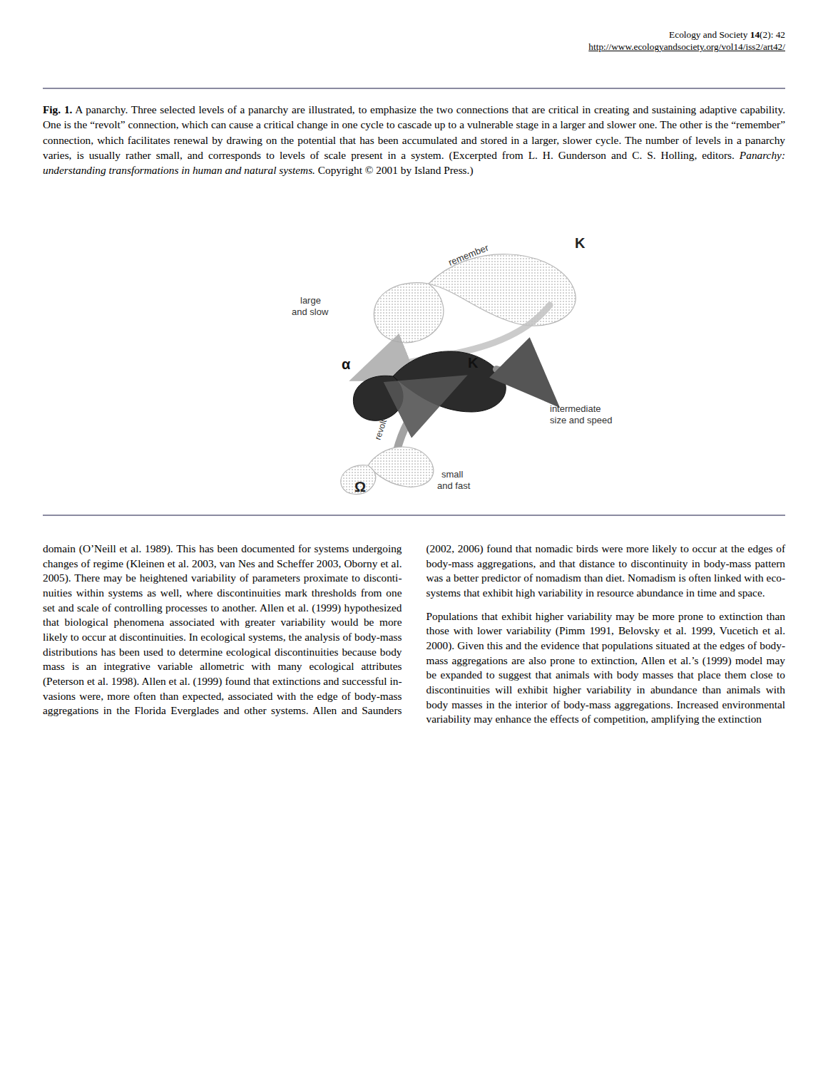Ecology and Society 14(2): 42
http://www.ecologyandsociety.org/vol14/iss2/art42/
Fig. 1. A panarchy. Three selected levels of a panarchy are illustrated, to emphasize the two connections that are critical in creating and sustaining adaptive capability. One is the “revolt” connection, which can cause a critical change in one cycle to cascade up to a vulnerable stage in a larger and slower one. The other is the “remember” connection, which facilitates renewal by drawing on the potential that has been accumulated and stored in a larger, slower cycle. The number of levels in a panarchy varies, is usually rather small, and corresponds to levels of scale present in a system. (Excerpted from L. H. Gunderson and C. S. Holling, editors. Panarchy: understanding transformations in human and natural systems. Copyright © 2001 by Island Press.)
K remember large and slow α K intermediate size and speed revolt Ω small and fast
domain (O’Neill et al. 1989). This has been documented for systems undergoing changes of regime (Kleinen et al. 2003, van Nes and Scheffer 2003, Oborny et al. 2005). There may be heightened variability of parameters proximate to discontinuities within systems as well, where discontinuities mark thresholds from one set and scale of controlling processes to another. Allen et al. (1999) hypothesized that biological phenomena associated with greater variability would be more likely to occur at discontinuities. In ecological systems, the analysis of body-mass distributions has been used to determine ecological discontinuities because body mass is an integrative variable allometric with many ecological attributes (Peterson et al. 1998). Allen et al. (1999) found that extinctions and successful invasions were, more often than expected, associated with the edge of body-mass aggregations in the Florida Everglades and other systems. Allen and Saunders (2002, 2006) found that nomadic birds were more likely to occur at the edges of body-mass aggregations, and that distance to discontinuity in body-mass pattern was a better predictor of nomadism than diet. Nomadism is often linked with ecosystems that exhibit high variability in resource abundance in time and space.
Populations that exhibit higher variability may be more prone to extinction than those with lower variability (Pimm 1991, Belovsky et al. 1999, Vucetich et al. 2000). Given this and the evidence that populations situated at the edges of body-mass aggregations are also prone to extinction, Allen et al.’s (1999) model may be expanded to suggest that animals with body masses that place them close to discontinuities will exhibit higher variability in abundance than animals with body masses in the interior of body-mass aggregations. Increased environmental variability may enhance the effects of competition, amplifying the extinction